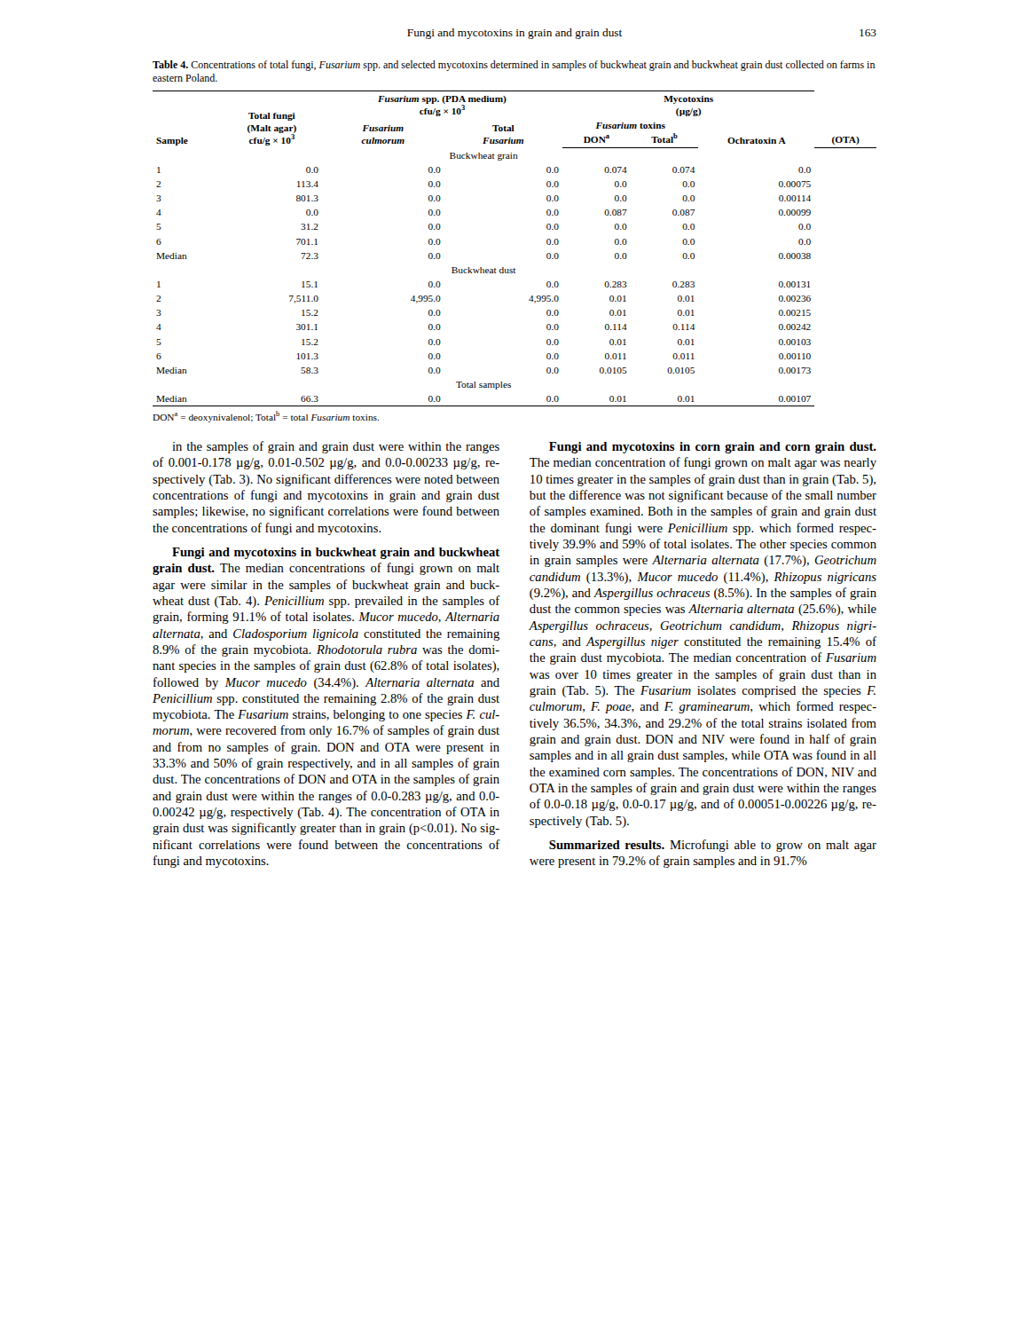Fungi and mycotoxins in grain and grain dust 163
Table 4. Concentrations of total fungi, Fusarium spp. and selected mycotoxins determined in samples of buckwheat grain and buckwheat grain dust collected on farms in eastern Poland.
| Sample | Total fungi (Malt agar) cfu/g × 10 3 | Fusarium spp. (PDA medium) cfu/g × 10 3 | Mycotoxins (µg/g) |
| --- | --- | --- | --- |
| Fusarium culmorum | Total Fusarium | Fusarium toxins | Ochratoxin A |
| DON a | Total b | (OTA) |
| Buckwheat grain |
| 1 | 0.0 | 0.0 | 0.0 | 0.074 | 0.074 | 0.0 |
| 2 | 113.4 | 0.0 | 0.0 | 0.0 | 0.0 | 0.00075 |
| 3 | 801.3 | 0.0 | 0.0 | 0.0 | 0.0 | 0.00114 |
| 4 | 0.0 | 0.0 | 0.0 | 0.087 | 0.087 | 0.00099 |
| 5 | 31.2 | 0.0 | 0.0 | 0.0 | 0.0 | 0.0 |
| 6 | 701.1 | 0.0 | 0.0 | 0.0 | 0.0 | 0.0 |
| Median | 72.3 | 0.0 | 0.0 | 0.0 | 0.0 | 0.00038 |
| Buckwheat dust |
| 1 | 15.1 | 0.0 | 0.0 | 0.283 | 0.283 | 0.00131 |
| 2 | 7,511.0 | 4,995.0 | 4,995.0 | 0.01 | 0.01 | 0.00236 |
| 3 | 15.2 | 0.0 | 0.0 | 0.01 | 0.01 | 0.00215 |
| 4 | 301.1 | 0.0 | 0.0 | 0.114 | 0.114 | 0.00242 |
| 5 | 15.2 | 0.0 | 0.0 | 0.01 | 0.01 | 0.00103 |
| 6 | 101.3 | 0.0 | 0.0 | 0.011 | 0.011 | 0.00110 |
| Median | 58.3 | 0.0 | 0.0 | 0.0105 | 0.0105 | 0.00173 |
| Total samples |
| Median | 66.3 | 0.0 | 0.0 | 0.01 | 0.01 | 0.00107 |
DONa = deoxynivalenol; Totalb = total Fusarium toxins.
in the samples of grain and grain dust were within the ranges of 0.001-0.178 µg/g, 0.01-0.502 µg/g, and 0.0-0.00233 µg/g, respectively (Tab. 3). No significant differences were noted between concentrations of fungi and mycotoxins in grain and grain dust samples; likewise, no significant correlations were found between the concentrations of fungi and mycotoxins.
Fungi and mycotoxins in buckwheat grain and buckwheat grain dust. The median concentrations of fungi grown on malt agar were similar in the samples of buckwheat grain and buckwheat dust (Tab. 4). Penicillium spp. prevailed in the samples of grain, forming 91.1% of total isolates. Mucor mucedo, Alternaria alternata, and Cladosporium lignicola constituted the remaining 8.9% of the grain mycobiota. Rhodotorula rubra was the dominant species in the samples of grain dust (62.8% of total isolates), followed by Mucor mucedo (34.4%). Alternaria alternata and Penicillium spp. constituted the remaining 2.8% of the grain dust mycobiota. The Fusarium strains, belonging to one species F. culmorum, were recovered from only 16.7% of samples of grain dust and from no samples of grain. DON and OTA were present in 33.3% and 50% of grain respectively, and in all samples of grain dust. The concentrations of DON and OTA in the samples of grain and grain dust were within the ranges of 0.0-0.283 µg/g, and 0.0-0.00242 µg/g, respectively (Tab. 4). The concentration of OTA in grain dust was significantly greater than in grain (p<0.01). No significant correlations were found between the concentrations of fungi and mycotoxins.
Fungi and mycotoxins in corn grain and corn grain dust. The median concentration of fungi grown on malt agar was nearly 10 times greater in the samples of grain dust than in grain (Tab. 5), but the difference was not significant because of the small number of samples examined. Both in the samples of grain and grain dust the dominant fungi were Penicillium spp. which formed respectively 39.9% and 59% of total isolates. The other species common in grain samples were Alternaria alternata (17.7%), Geotrichum candidum (13.3%), Mucor mucedo (11.4%), Rhizopus nigricans (9.2%), and Aspergillus ochraceus (8.5%). In the samples of grain dust the common species was Alternaria alternata (25.6%), while Aspergillus ochraceus, Geotrichum candidum, Rhizopus nigricans, and Aspergillus niger constituted the remaining 15.4% of the grain dust mycobiota. The median concentration of Fusarium was over 10 times greater in the samples of grain dust than in grain (Tab. 5). The Fusarium isolates comprised the species F. culmorum, F. poae, and F. graminearum, which formed respectively 36.5%, 34.3%, and 29.2% of the total strains isolated from grain and grain dust. DON and NIV were found in half of grain samples and in all grain dust samples, while OTA was found in all the examined corn samples. The concentrations of DON, NIV and OTA in the samples of grain and grain dust were within the ranges of 0.0-0.18 µg/g, 0.0-0.17 µg/g, and of 0.00051-0.00226 µg/g, respectively (Tab. 5).
Summarized results. Microfungi able to grow on malt agar were present in 79.2% of grain samples and in 91.7%